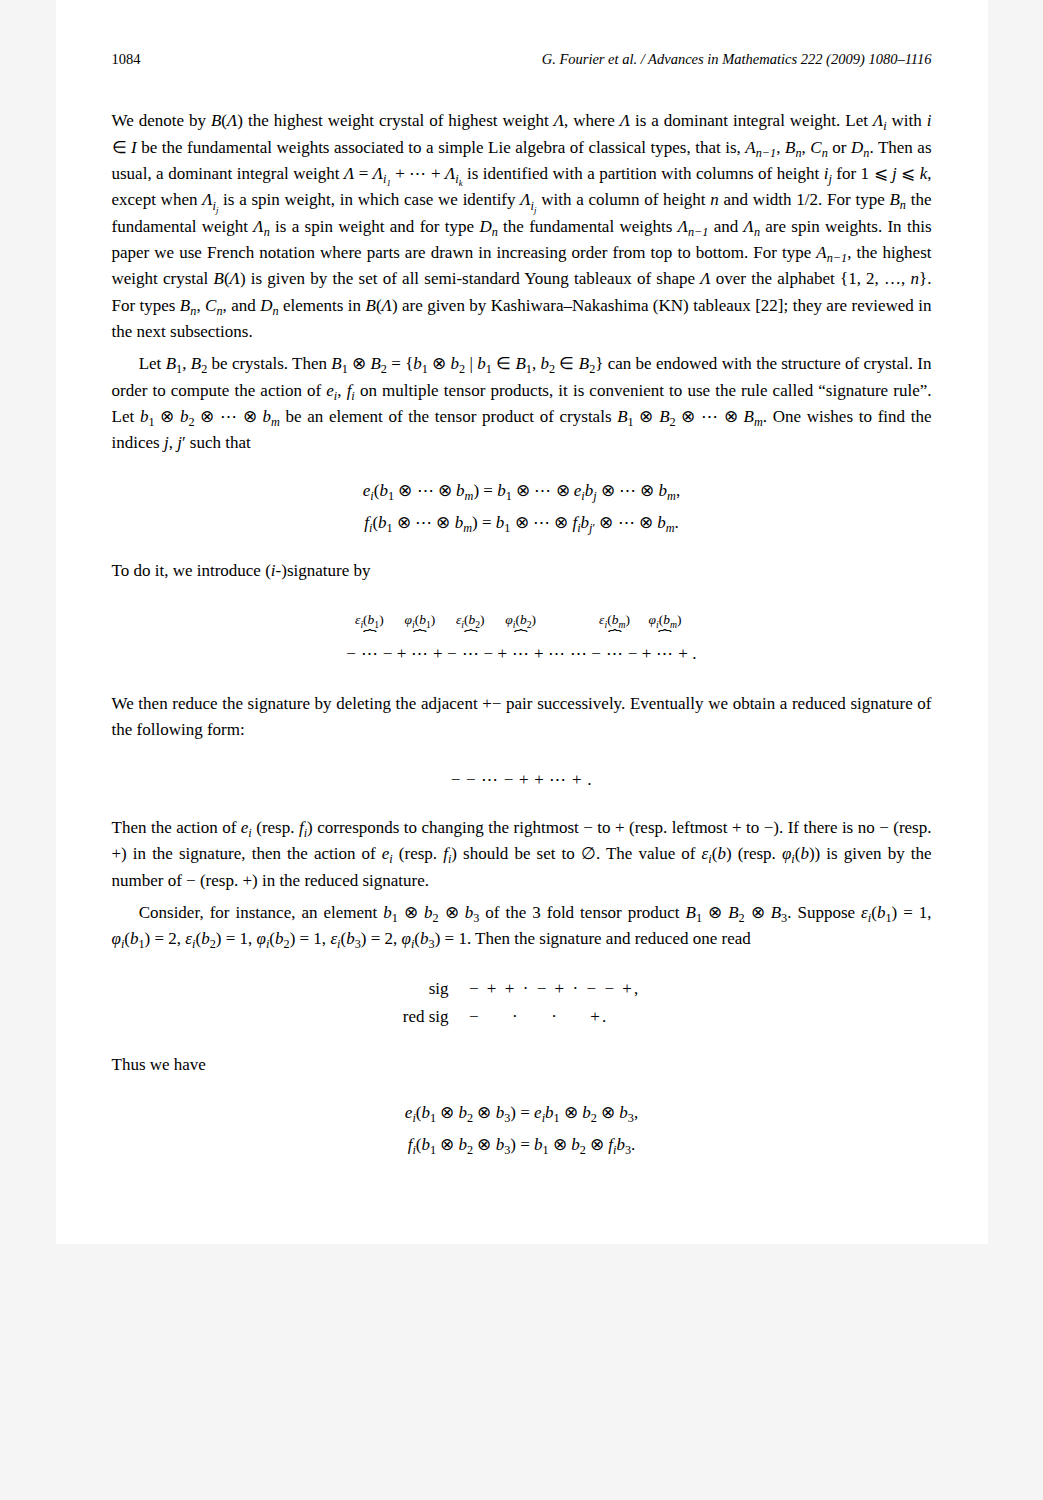1084 G. Fourier et al. / Advances in Mathematics 222 (2009) 1080–1116
We denote by B(Λ) the highest weight crystal of highest weight Λ, where Λ is a dominant integral weight. Let Λi with i ∈ I be the fundamental weights associated to a simple Lie algebra of classical types, that is, An−1, Bn, Cn or Dn. Then as usual, a dominant integral weight Λ = Λi1 + ⋯ + Λik is identified with a partition with columns of height ij for 1 ⩽ j ⩽ k, except when Λij is a spin weight, in which case we identify Λij with a column of height n and width 1/2. For type Bn the fundamental weight Λn is a spin weight and for type Dn the fundamental weights Λn−1 and Λn are spin weights. In this paper we use French notation where parts are drawn in increasing order from top to bottom. For type An−1, the highest weight crystal B(Λ) is given by the set of all semi-standard Young tableaux of shape Λ over the alphabet {1, 2, …, n}. For types Bn, Cn, and Dn elements in B(Λ) are given by Kashiwara–Nakashima (KN) tableaux [22]; they are reviewed in the next subsections.
Let B1, B2 be crystals. Then B1 ⊗ B2 = {b1 ⊗ b2 | b1 ∈ B1, b2 ∈ B2} can be endowed with the structure of crystal. In order to compute the action of ei, fi on multiple tensor products, it is convenient to use the rule called “signature rule”. Let b1 ⊗ b2 ⊗ ⋯ ⊗ bm be an element of the tensor product of crystals B1 ⊗ B2 ⊗ ⋯ ⊗ Bm. One wishes to find the indices j, j′ such that
ei(b1 ⊗ ⋯ ⊗ bm) = b1 ⊗ ⋯ ⊗ eibj ⊗ ⋯ ⊗ bm,
fi(b1 ⊗ ⋯ ⊗ bm) = b1 ⊗ ⋯ ⊗ fibj′ ⊗ ⋯ ⊗ bm.
To do it, we introduce (i-)signature by
| ε i ( b 1 ) | φ i ( b 1 ) | ε i ( b 2 ) | φ i ( b 2 ) | | ε i ( b m ) | φ i ( b m ) | |
| ⏞ | ⏞ | ⏞ | ⏞ | | ⏞ | ⏞ | |
| − ⋯ − | + ⋯ + | − ⋯ − | + ⋯ + | ⋯ ⋯ | − ⋯ − | + ⋯ + | . |
We then reduce the signature by deleting the adjacent +− pair successively. Eventually we obtain a reduced signature of the following form:
− − ⋯ − + + ⋯ + .
Then the action of ei (resp. fi) corresponds to changing the rightmost − to + (resp. leftmost + to −). If there is no − (resp. +) in the signature, then the action of ei (resp. fi) should be set to ∅. The value of εi(b) (resp. φi(b)) is given by the number of − (resp. +) in the reduced signature.
Consider, for instance, an element b1 ⊗ b2 ⊗ b3 of the 3 fold tensor product B1 ⊗ B2 ⊗ B3. Suppose εi(b1) = 1, φi(b1) = 2, εi(b2) = 1, φi(b2) = 1, εi(b3) = 2, φi(b3) = 1. Then the signature and reduced one read
| sig | − + + · − + · − − +, |
| red sig | − · · +. |
Thus we have
ei(b1 ⊗ b2 ⊗ b3) = eib1 ⊗ b2 ⊗ b3,
fi(b1 ⊗ b2 ⊗ b3) = b1 ⊗ b2 ⊗ fib3.